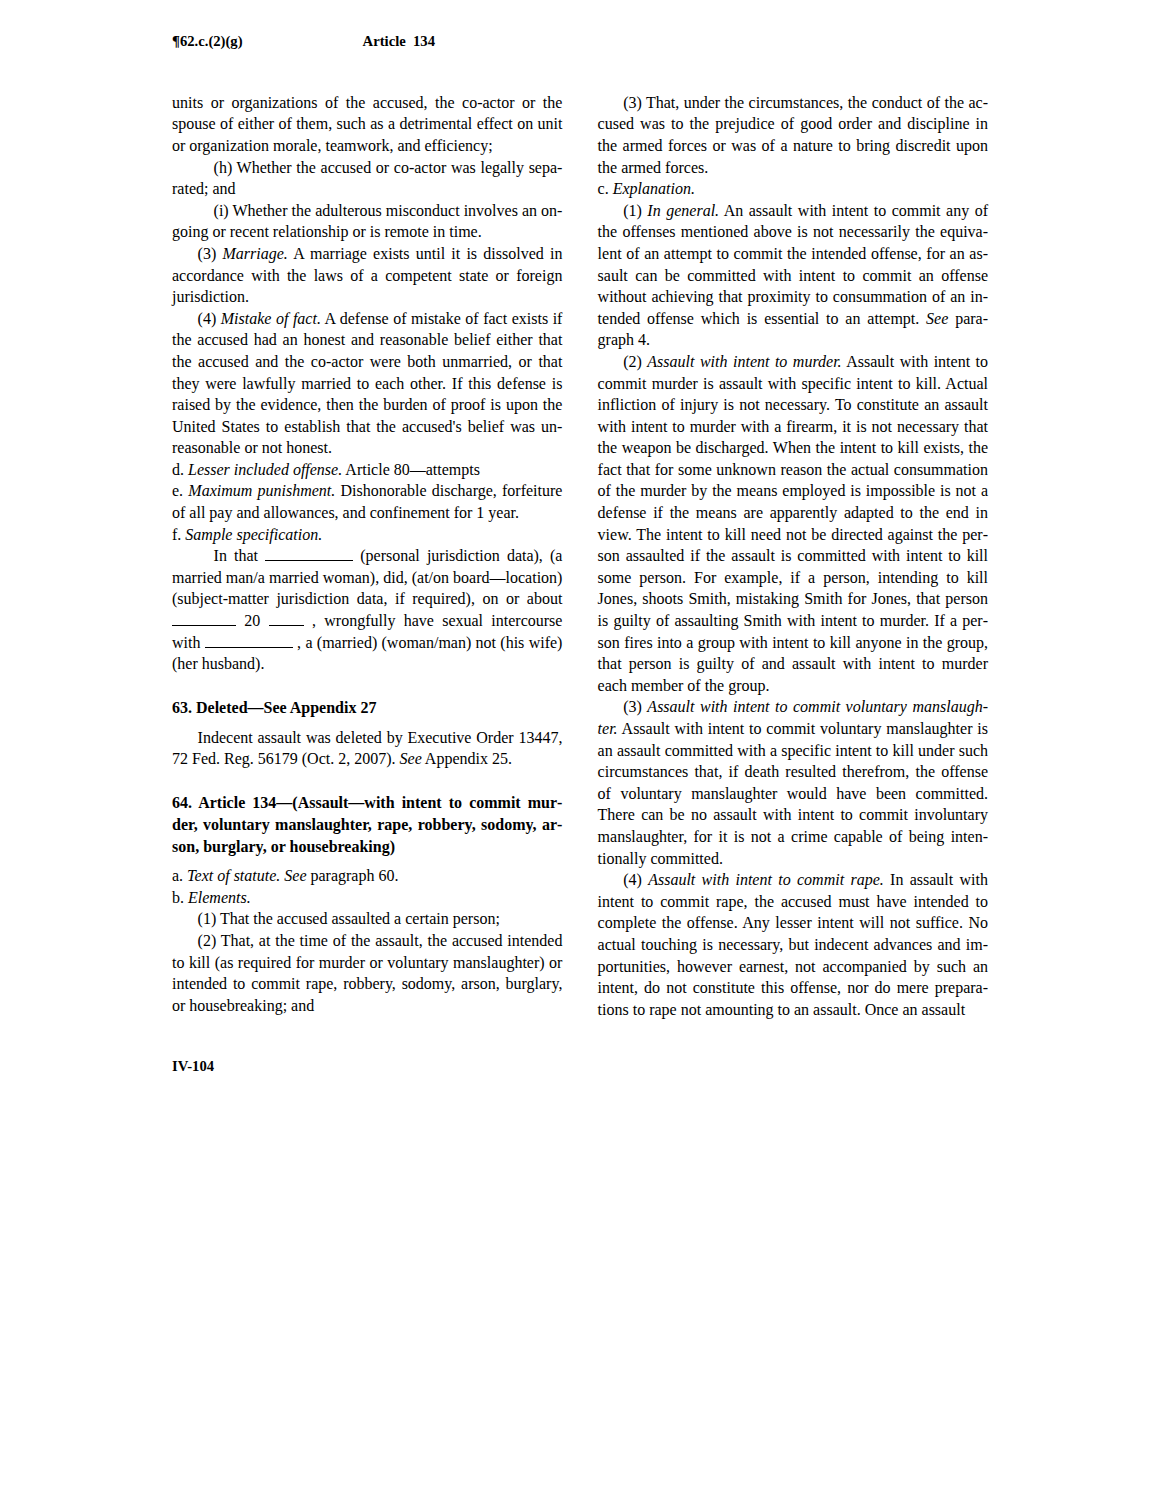¶62.c.(2)(g) Article 134
units or organizations of the accused, the co-actor or the spouse of either of them, such as a detrimental effect on unit or organization morale, teamwork, and efficiency;
(h) Whether the accused or co-actor was legally separated; and
(i) Whether the adulterous misconduct involves an ongoing or recent relationship or is remote in time.
(3) Marriage. A marriage exists until it is dissolved in accordance with the laws of a competent state or foreign jurisdiction.
(4) Mistake of fact. A defense of mistake of fact exists if the accused had an honest and reasonable belief either that the accused and the co-actor were both unmarried, or that they were lawfully married to each other. If this defense is raised by the evidence, then the burden of proof is upon the United States to establish that the accused's belief was unreasonable or not honest.
d. Lesser included offense. Article 80—attempts
e. Maximum punishment. Dishonorable discharge, forfeiture of all pay and allowances, and confinement for 1 year.
f. Sample specification.
In that (personal jurisdiction data), (a married man/a married woman), did, (at/on board—location) (subject-matter jurisdiction data, if required), on or about 20 , wrongfully have sexual intercourse with , a (married) (woman/man) not (his wife) (her husband).
63. Deleted—See Appendix 27
Indecent assault was deleted by Executive Order 13447, 72 Fed. Reg. 56179 (Oct. 2, 2007). See Appendix 25.
64. Article 134—(Assault—with intent to commit murder, voluntary manslaughter, rape, robbery, sodomy, arson, burglary, or housebreaking)
a. Text of statute. See paragraph 60.
b. Elements.
(1) That the accused assaulted a certain person;
(2) That, at the time of the assault, the accused intended to kill (as required for murder or voluntary manslaughter) or intended to commit rape, robbery, sodomy, arson, burglary, or housebreaking; and
(3) That, under the circumstances, the conduct of the accused was to the prejudice of good order and discipline in the armed forces or was of a nature to bring discredit upon the armed forces.
c. Explanation.
(1) In general. An assault with intent to commit any of the offenses mentioned above is not necessarily the equivalent of an attempt to commit the intended offense, for an assault can be committed with intent to commit an offense without achieving that proximity to consummation of an intended offense which is essential to an attempt. See paragraph 4.
(2) Assault with intent to murder. Assault with intent to commit murder is assault with specific intent to kill. Actual infliction of injury is not necessary. To constitute an assault with intent to murder with a firearm, it is not necessary that the weapon be discharged. When the intent to kill exists, the fact that for some unknown reason the actual consummation of the murder by the means employed is impossible is not a defense if the means are apparently adapted to the end in view. The intent to kill need not be directed against the person assaulted if the assault is committed with intent to kill some person. For example, if a person, intending to kill Jones, shoots Smith, mistaking Smith for Jones, that person is guilty of assaulting Smith with intent to murder. If a person fires into a group with intent to kill anyone in the group, that person is guilty of and assault with intent to murder each member of the group.
(3) Assault with intent to commit voluntary manslaughter. Assault with intent to commit voluntary manslaughter is an assault committed with a specific intent to kill under such circumstances that, if death resulted therefrom, the offense of voluntary manslaughter would have been committed. There can be no assault with intent to commit involuntary manslaughter, for it is not a crime capable of being intentionally committed.
(4) Assault with intent to commit rape. In assault with intent to commit rape, the accused must have intended to complete the offense. Any lesser intent will not suffice. No actual touching is necessary, but indecent advances and importunities, however earnest, not accompanied by such an intent, do not constitute this offense, nor do mere preparations to rape not amounting to an assault. Once an assault
IV-104